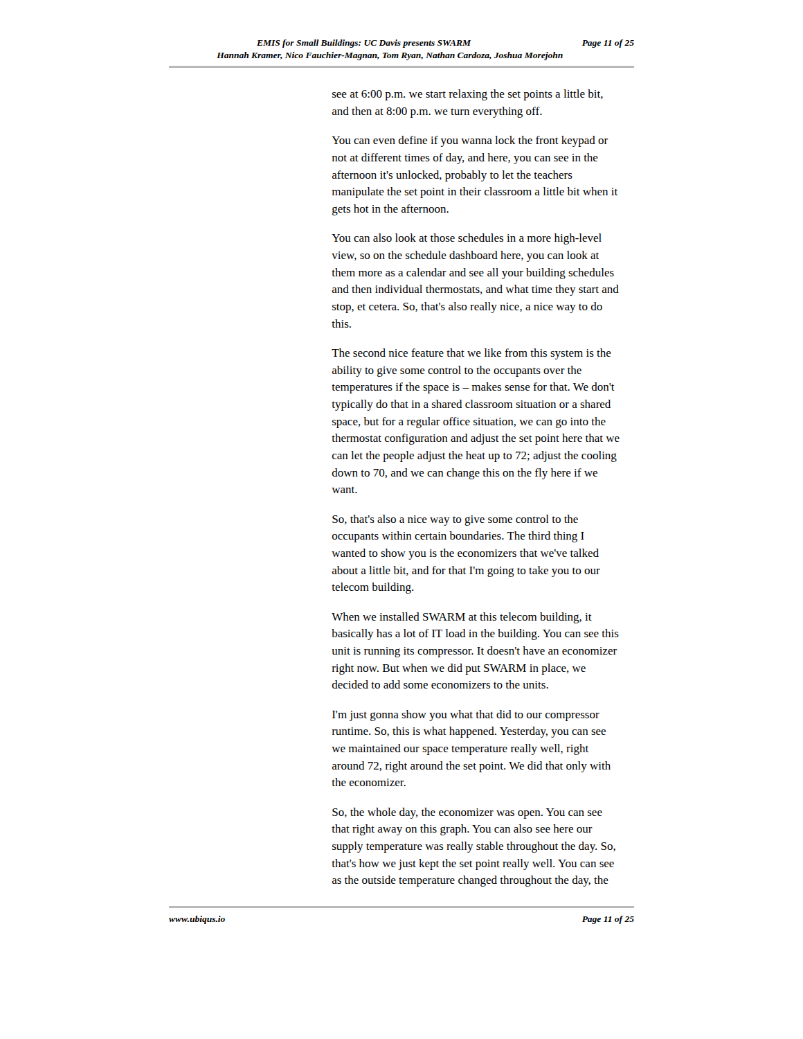EMIS for Small Buildings: UC Davis presents SWARM
Page 11 of 25
Hannah Kramer, Nico Fauchier-Magnan, Tom Ryan, Nathan Cardoza, Joshua Morejohn
see at 6:00 p.m. we start relaxing the set points a little bit, and then at 8:00 p.m. we turn everything off.
You can even define if you wanna lock the front keypad or not at different times of day, and here, you can see in the afternoon it's unlocked, probably to let the teachers manipulate the set point in their classroom a little bit when it gets hot in the afternoon.
You can also look at those schedules in a more high-level view, so on the schedule dashboard here, you can look at them more as a calendar and see all your building schedules and then individual thermostats, and what time they start and stop, et cetera. So, that's also really nice, a nice way to do this.
The second nice feature that we like from this system is the ability to give some control to the occupants over the temperatures if the space is – makes sense for that. We don't typically do that in a shared classroom situation or a shared space, but for a regular office situation, we can go into the thermostat configuration and adjust the set point here that we can let the people adjust the heat up to 72; adjust the cooling down to 70, and we can change this on the fly here if we want.
So, that's also a nice way to give some control to the occupants within certain boundaries. The third thing I wanted to show you is the economizers that we've talked about a little bit, and for that I'm going to take you to our telecom building.
When we installed SWARM at this telecom building, it basically has a lot of IT load in the building. You can see this unit is running its compressor. It doesn't have an economizer right now. But when we did put SWARM in place, we decided to add some economizers to the units.
I'm just gonna show you what that did to our compressor runtime. So, this is what happened. Yesterday, you can see we maintained our space temperature really well, right around 72, right around the set point. We did that only with the economizer.
So, the whole day, the economizer was open. You can see that right away on this graph. You can also see here our supply temperature was really stable throughout the day. So, that's how we just kept the set point really well. You can see as the outside temperature changed throughout the day, the
www.ubiqus.io
Page 11 of 25